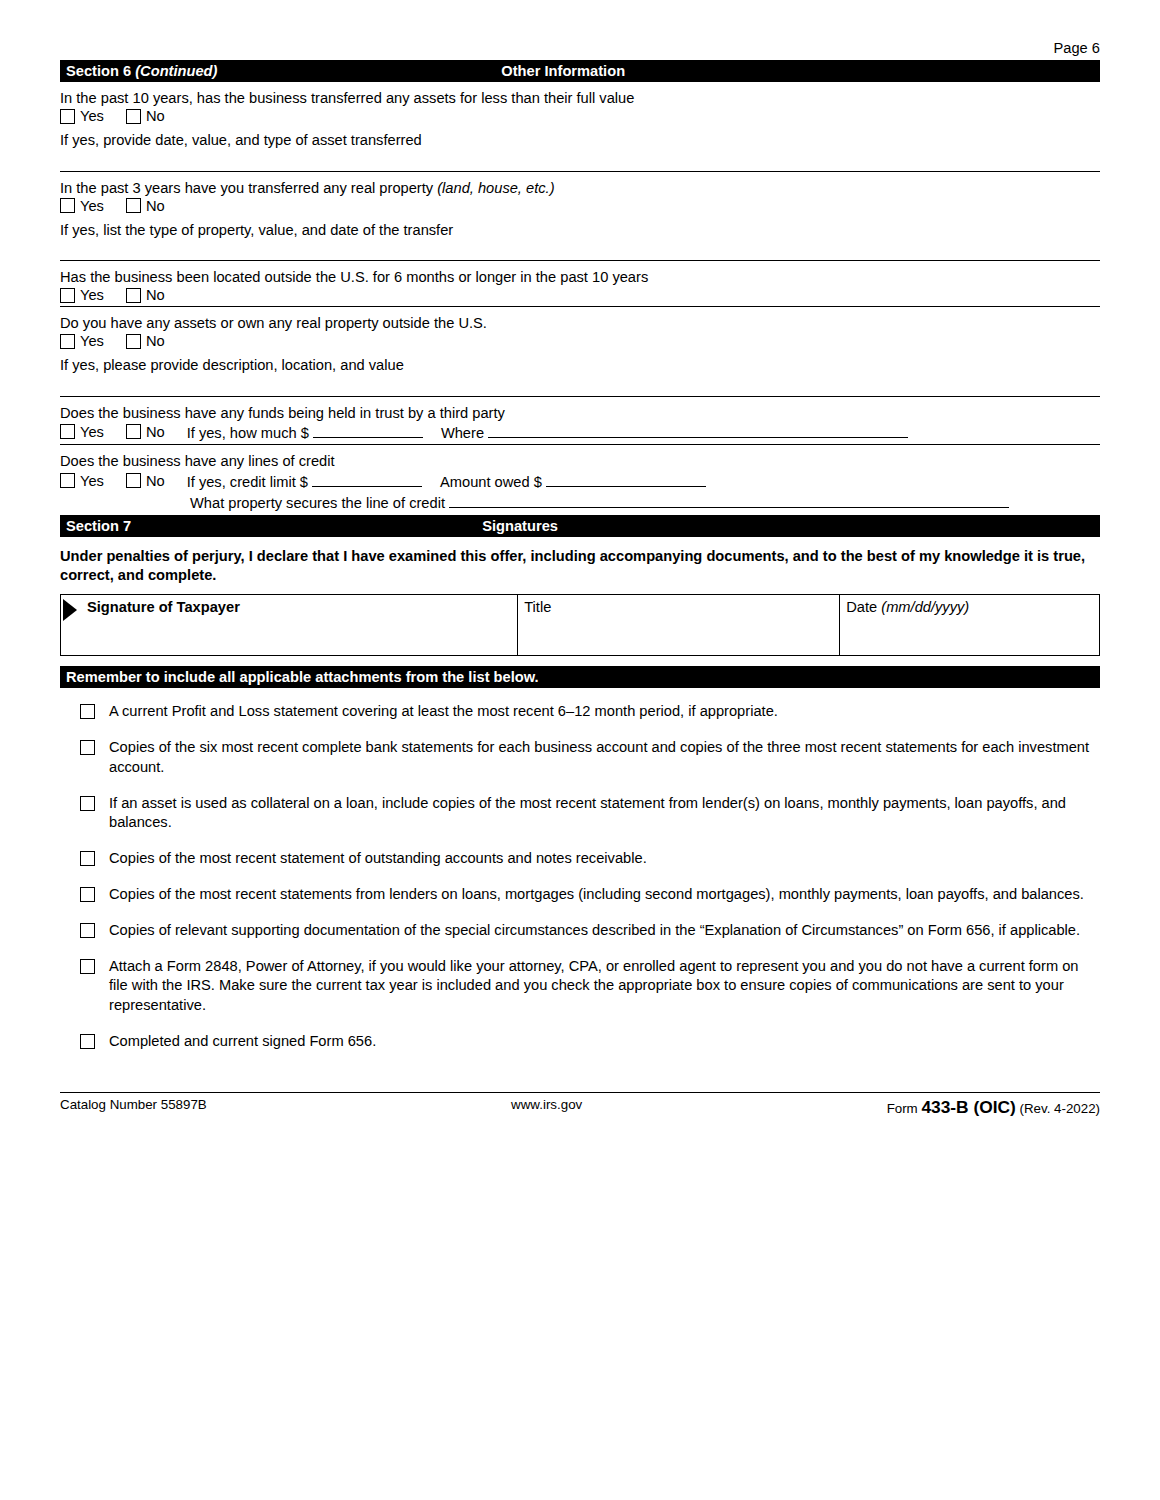Page 6
Section 6 (Continued) Other Information
In the past 10 years, has the business transferred any assets for less than their full value
Yes No
If yes, provide date, value, and type of asset transferred
In the past 3 years have you transferred any real property (land, house, etc.)
Yes No
If yes, list the type of property, value, and date of the transfer
Has the business been located outside the U.S. for 6 months or longer in the past 10 years
Yes No
Do you have any assets or own any real property outside the U.S.
Yes No
If yes, please provide description, location, and value
Does the business have any funds being held in trust by a third party
Yes No If yes, how much $ Where
Does the business have any lines of credit
Yes No If yes, credit limit $ Amount owed $
What property secures the line of credit
Section 7 Signatures
Under penalties of perjury, I declare that I have examined this offer, including accompanying documents, and to the best of my knowledge it is true, correct, and complete.
| Signature of Taxpayer | Title | Date (mm/dd/yyyy) |
Remember to include all applicable attachments from the list below.
A current Profit and Loss statement covering at least the most recent 6–12 month period, if appropriate.
Copies of the six most recent complete bank statements for each business account and copies of the three most recent statements for each investment account.
If an asset is used as collateral on a loan, include copies of the most recent statement from lender(s) on loans, monthly payments, loan payoffs, and balances.
Copies of the most recent statement of outstanding accounts and notes receivable.
Copies of the most recent statements from lenders on loans, mortgages (including second mortgages), monthly payments, loan payoffs, and balances.
Copies of relevant supporting documentation of the special circumstances described in the “Explanation of Circumstances” on Form 656, if applicable.
Attach a Form 2848, Power of Attorney, if you would like your attorney, CPA, or enrolled agent to represent you and you do not have a current form on file with the IRS. Make sure the current tax year is included and you check the appropriate box to ensure copies of communications are sent to your representative.
Completed and current signed Form 656.
Catalog Number 55897B www.irs.gov Form 433-B (OIC) (Rev. 4-2022)